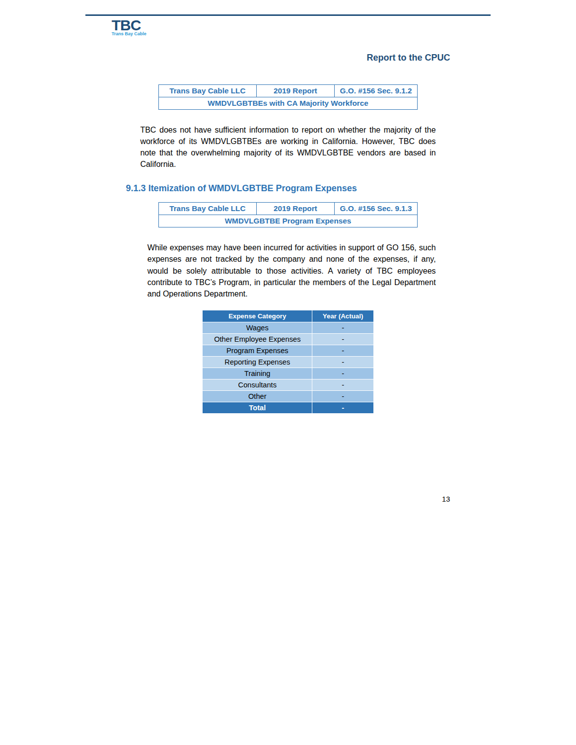TBC Trans Bay Cable
Report to the CPUC
| Trans Bay Cable LLC | 2019 Report | G.O. #156 Sec. 9.1.2 |
| WMDVLGBTBEs with CA Majority Workforce |
TBC does not have sufficient information to report on whether the majority of the workforce of its WMDVLGBTBEs are working in California. However, TBC does note that the overwhelming majority of its WMDVLGBTBE vendors are based in California.
9.1.3 Itemization of WMDVLGBTBE Program Expenses
| Trans Bay Cable LLC | 2019 Report | G.O. #156 Sec. 9.1.3 |
| WMDVLGBTBE Program Expenses |
While expenses may have been incurred for activities in support of GO 156, such expenses are not tracked by the company and none of the expenses, if any, would be solely attributable to those activities. A variety of TBC employees contribute to TBC’s Program, in particular the members of the Legal Department and Operations Department.
| Expense Category | Year (Actual) |
| --- | --- |
| Wages | - |
| Other Employee Expenses | - |
| Program Expenses | - |
| Reporting Expenses | - |
| Training | - |
| Consultants | - |
| Other | - |
| Total | - |
13